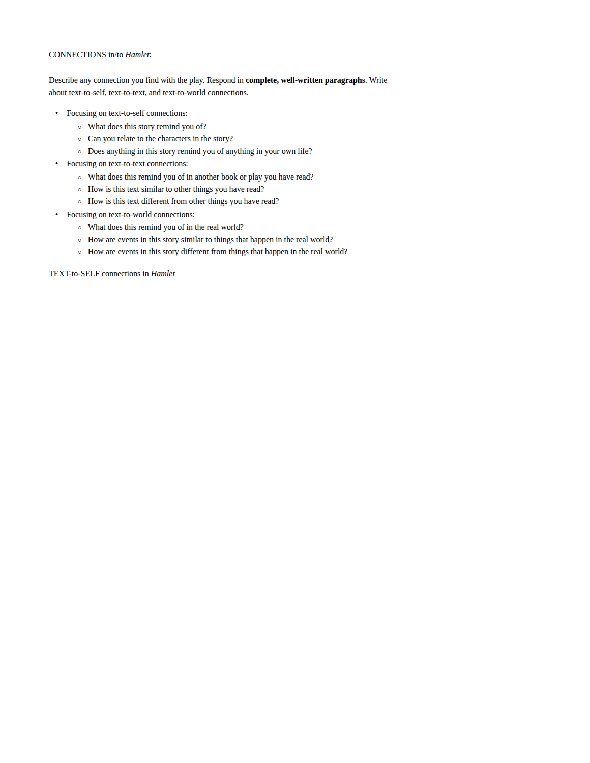CONNECTIONS in/to Hamlet:
Describe any connection you find with the play. Respond in complete, well-written paragraphs. Write about text-to-self, text-to-text, and text-to-world connections.
Focusing on text-to-self connections:
What does this story remind you of?
Can you relate to the characters in the story?
Does anything in this story remind you of anything in your own life?
Focusing on text-to-text connections:
What does this remind you of in another book or play you have read?
How is this text similar to other things you have read?
How is this text different from other things you have read?
Focusing on text-to-world connections:
What does this remind you of in the real world?
How are events in this story similar to things that happen in the real world?
How are events in this story different from things that happen in the real world?
TEXT-to-SELF connections in Hamlet